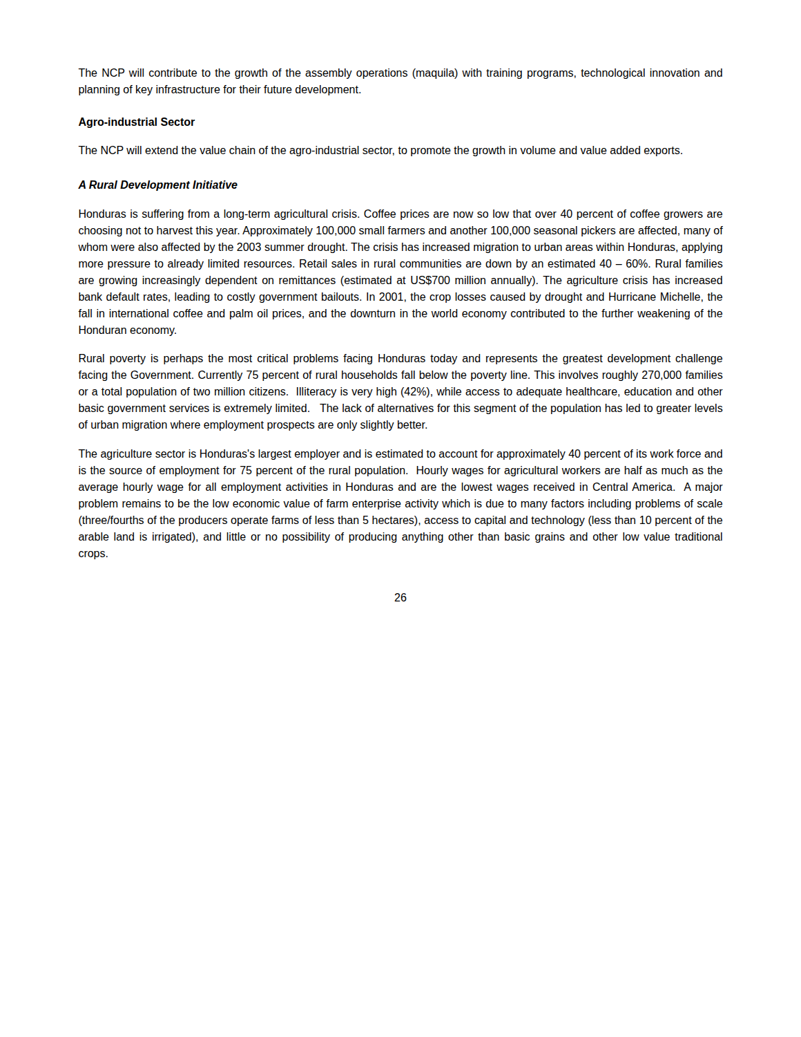The NCP will contribute to the growth of the assembly operations (maquila) with training programs, technological innovation and planning of key infrastructure for their future development.
Agro-industrial Sector
The NCP will extend the value chain of the agro-industrial sector, to promote the growth in volume and value added exports.
A Rural Development Initiative
Honduras is suffering from a long-term agricultural crisis. Coffee prices are now so low that over 40 percent of coffee growers are choosing not to harvest this year. Approximately 100,000 small farmers and another 100,000 seasonal pickers are affected, many of whom were also affected by the 2003 summer drought. The crisis has increased migration to urban areas within Honduras, applying more pressure to already limited resources. Retail sales in rural communities are down by an estimated 40 – 60%. Rural families are growing increasingly dependent on remittances (estimated at US$700 million annually). The agriculture crisis has increased bank default rates, leading to costly government bailouts. In 2001, the crop losses caused by drought and Hurricane Michelle, the fall in international coffee and palm oil prices, and the downturn in the world economy contributed to the further weakening of the Honduran economy.
Rural poverty is perhaps the most critical problems facing Honduras today and represents the greatest development challenge facing the Government. Currently 75 percent of rural households fall below the poverty line. This involves roughly 270,000 families or a total population of two million citizens. Illiteracy is very high (42%), while access to adequate healthcare, education and other basic government services is extremely limited. The lack of alternatives for this segment of the population has led to greater levels of urban migration where employment prospects are only slightly better.
The agriculture sector is Honduras's largest employer and is estimated to account for approximately 40 percent of its work force and is the source of employment for 75 percent of the rural population. Hourly wages for agricultural workers are half as much as the average hourly wage for all employment activities in Honduras and are the lowest wages received in Central America. A major problem remains to be the low economic value of farm enterprise activity which is due to many factors including problems of scale (three/fourths of the producers operate farms of less than 5 hectares), access to capital and technology (less than 10 percent of the arable land is irrigated), and little or no possibility of producing anything other than basic grains and other low value traditional crops.
26